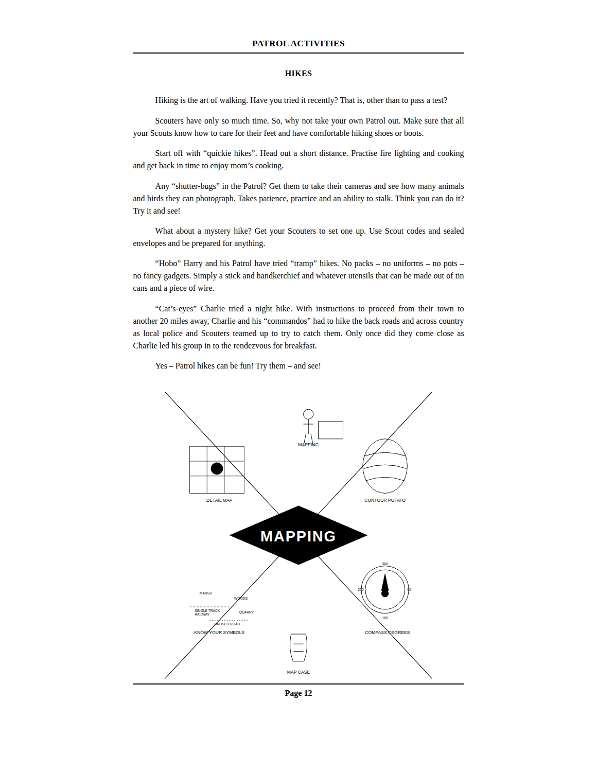PATROL ACTIVITIES
HIKES
Hiking is the art of walking. Have you tried it recently? That is, other than to pass a test?
Scouters have only so much time. So, why not take your own Patrol out. Make sure that all your Scouts know how to care for their feet and have comfortable hiking shoes or boots.
Start off with “quickie hikes”. Head out a short distance. Practise fire lighting and cooking and get back in time to enjoy mom’s cooking.
Any “shutter-bugs” in the Patrol? Get them to take their cameras and see how many animals and birds they can photograph. Takes patience, practice and an ability to stalk. Think you can do it? Try it and see!
What about a mystery hike? Get your Scouters to set one up. Use Scout codes and sealed envelopes and be prepared for anything.
“Hobo” Harry and his Patrol have tried “tramp” hikes. No packs – no uniforms – no pots – no fancy gadgets. Simply a stick and handkerchief and whatever utensils that can be made out of tin cans and a piece of wire.
“Cat’s-eyes” Charlie tried a night hike. With instructions to proceed from their town to another 20 miles away, Charlie and his “commandos” had to hike the back roads and across country as local police and Scouters teamed up to try to catch them. Only once did they come close as Charlie led his group in to the rendezvous for breakfast.
Yes – Patrol hikes can be fun! Try them – and see!
Page 12